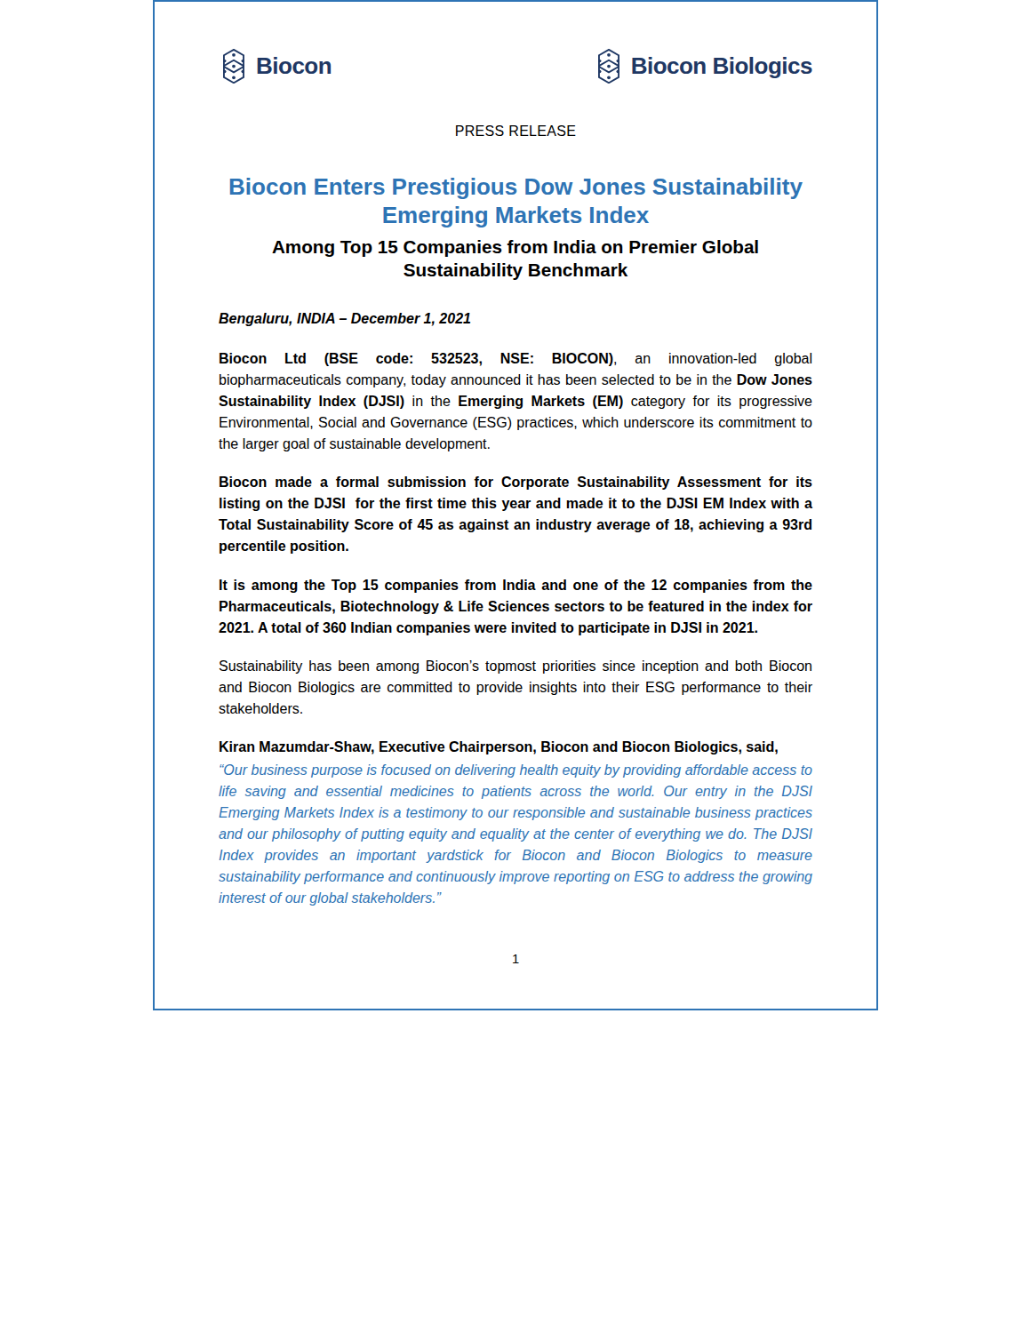Biocon
Biocon Biologics
PRESS RELEASE
Biocon Enters Prestigious Dow Jones Sustainability
Emerging Markets Index
Among Top 15 Companies from India on Premier Global
Sustainability Benchmark
Bengaluru, INDIA – December 1, 2021
Biocon Ltd (BSE code: 532523, NSE: BIOCON), an innovation-led global biopharmaceuticals company, today announced it has been selected to be in the Dow Jones Sustainability Index (DJSI) in the Emerging Markets (EM) category for its progressive Environmental, Social and Governance (ESG) practices, which underscore its commitment to the larger goal of sustainable development.
Biocon made a formal submission for Corporate Sustainability Assessment for its listing on the DJSI for the first time this year and made it to the DJSI EM Index with a Total Sustainability Score of 45 as against an industry average of 18, achieving a 93rd percentile position.
It is among the Top 15 companies from India and one of the 12 companies from the Pharmaceuticals, Biotechnology & Life Sciences sectors to be featured in the index for 2021. A total of 360 Indian companies were invited to participate in DJSI in 2021.
Sustainability has been among Biocon’s topmost priorities since inception and both Biocon and Biocon Biologics are committed to provide insights into their ESG performance to their stakeholders.
Kiran Mazumdar-Shaw, Executive Chairperson, Biocon and Biocon Biologics, said,
“Our business purpose is focused on delivering health equity by providing affordable access to life saving and essential medicines to patients across the world. Our entry in the DJSI Emerging Markets Index is a testimony to our responsible and sustainable business practices and our philosophy of putting equity and equality at the center of everything we do. The DJSI Index provides an important yardstick for Biocon and Biocon Biologics to measure sustainability performance and continuously improve reporting on ESG to address the growing interest of our global stakeholders.”
1